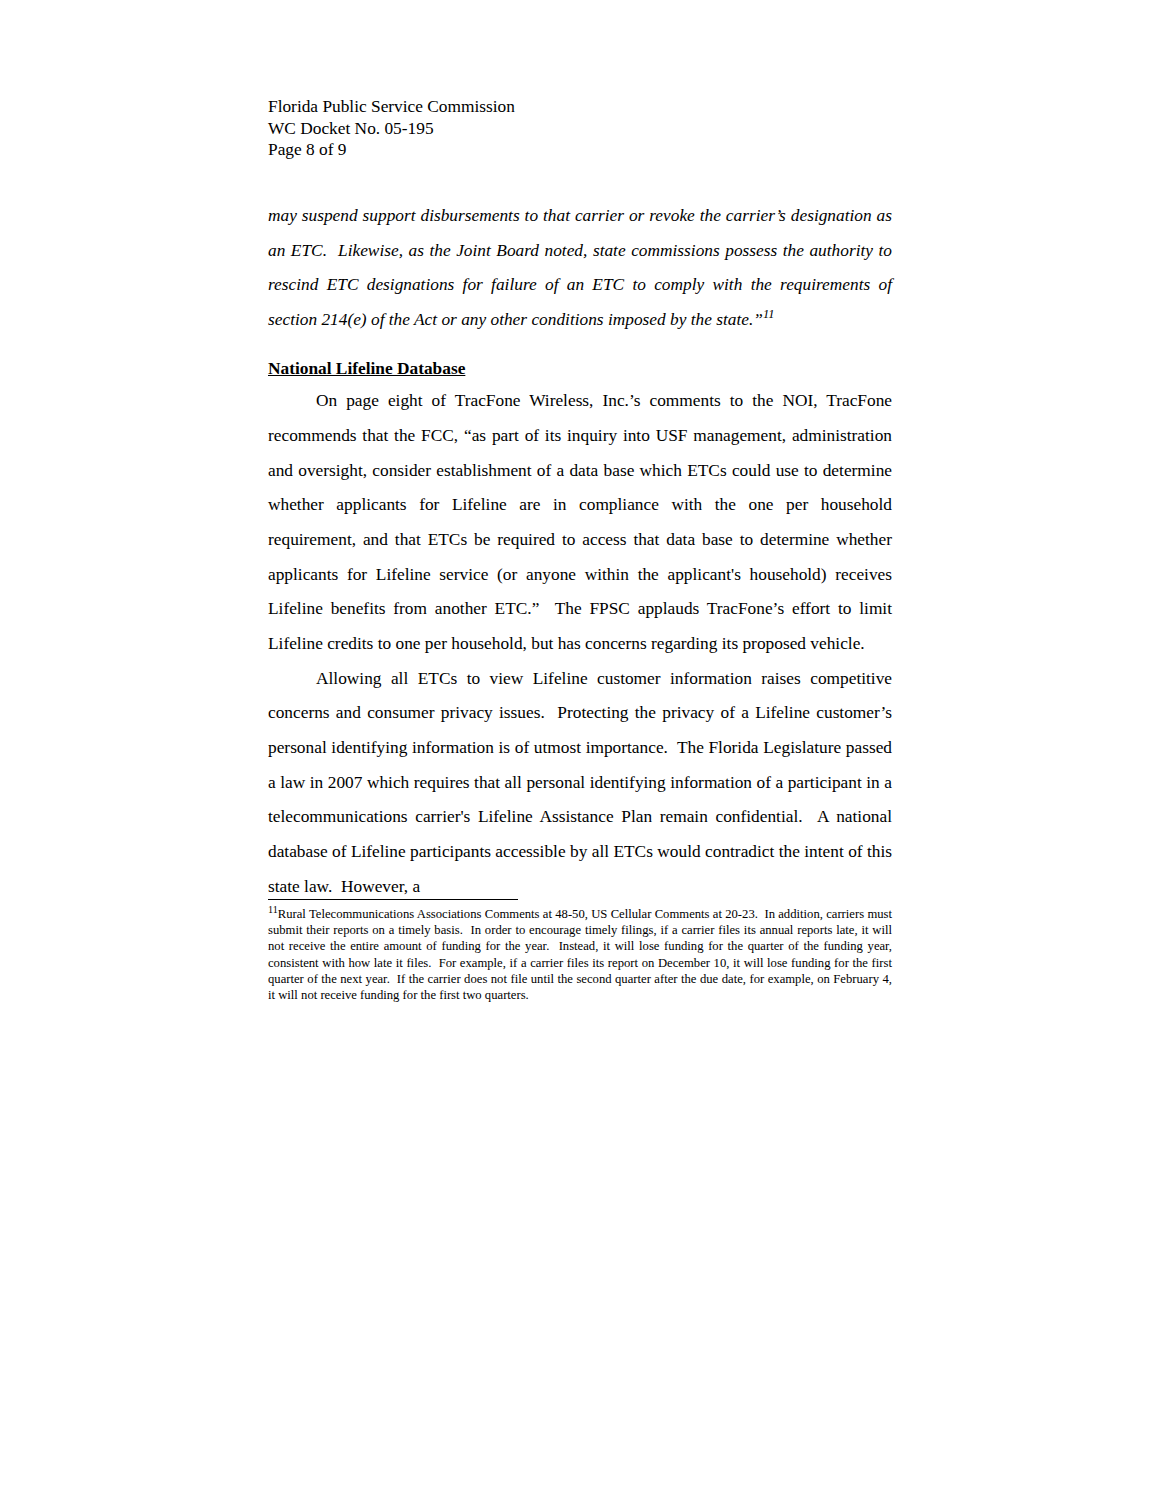Florida Public Service Commission
WC Docket No. 05-195
Page 8 of 9
may suspend support disbursements to that carrier or revoke the carrier’s designation as an ETC. Likewise, as the Joint Board noted, state commissions possess the authority to rescind ETC designations for failure of an ETC to comply with the requirements of section 214(e) of the Act or any other conditions imposed by the state.”11
National Lifeline Database
On page eight of TracFone Wireless, Inc.’s comments to the NOI, TracFone recommends that the FCC, “as part of its inquiry into USF management, administration and oversight, consider establishment of a data base which ETCs could use to determine whether applicants for Lifeline are in compliance with the one per household requirement, and that ETCs be required to access that data base to determine whether applicants for Lifeline service (or anyone within the applicant's household) receives Lifeline benefits from another ETC.” The FPSC applauds TracFone’s effort to limit Lifeline credits to one per household, but has concerns regarding its proposed vehicle.
Allowing all ETCs to view Lifeline customer information raises competitive concerns and consumer privacy issues. Protecting the privacy of a Lifeline customer’s personal identifying information is of utmost importance. The Florida Legislature passed a law in 2007 which requires that all personal identifying information of a participant in a telecommunications carrier's Lifeline Assistance Plan remain confidential. A national database of Lifeline participants accessible by all ETCs would contradict the intent of this state law. However, a
11Rural Telecommunications Associations Comments at 48-50, US Cellular Comments at 20-23. In addition, carriers must submit their reports on a timely basis. In order to encourage timely filings, if a carrier files its annual reports late, it will not receive the entire amount of funding for the year. Instead, it will lose funding for the quarter of the funding year, consistent with how late it files. For example, if a carrier files its report on December 10, it will lose funding for the first quarter of the next year. If the carrier does not file until the second quarter after the due date, for example, on February 4, it will not receive funding for the first two quarters.